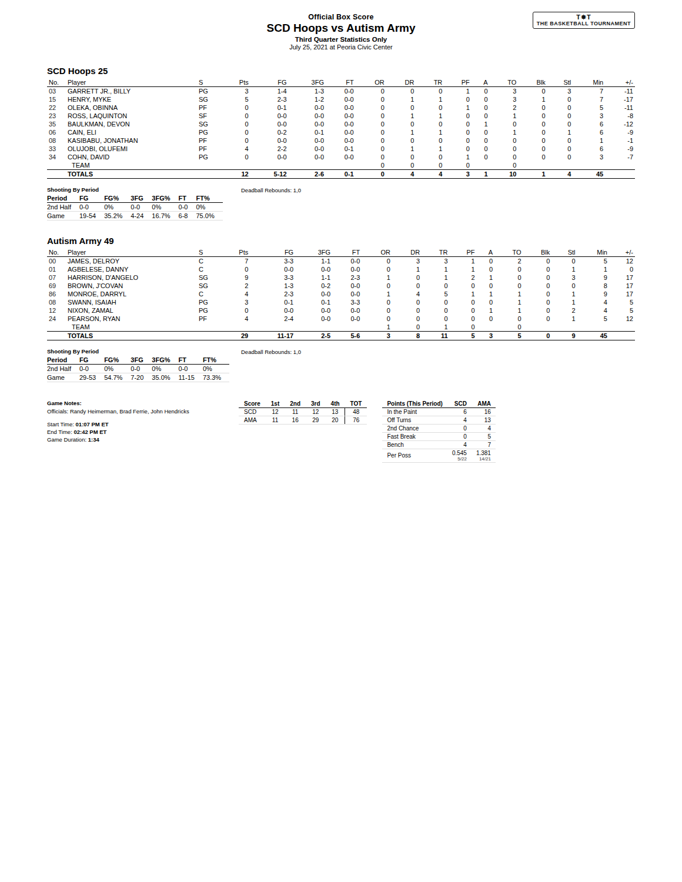T✸T
THE BASKETBALL TOURNAMENT
Official Box Score
SCD Hoops vs Autism Army
Third Quarter Statistics Only
July 25, 2021 at Peoria Civic Center
SCD Hoops 25
| No. | Player | S | Pts | FG | 3FG | FT | OR | DR | TR | PF | A | TO | Blk | Stl | Min | +/- |
| --- | --- | --- | --- | --- | --- | --- | --- | --- | --- | --- | --- | --- | --- | --- | --- | --- |
| 03 | GARRETT JR., BILLY | PG | 3 | 1-4 | 1-3 | 0-0 | 0 | 0 | 0 | 1 | 0 | 3 | 0 | 3 | 7 | -11 |
| 15 | HENRY, MYKE | SG | 5 | 2-3 | 1-2 | 0-0 | 0 | 1 | 1 | 0 | 0 | 3 | 1 | 0 | 7 | -17 |
| 22 | OLEKA, OBINNA | PF | 0 | 0-1 | 0-0 | 0-0 | 0 | 0 | 0 | 1 | 0 | 2 | 0 | 0 | 5 | -11 |
| 23 | ROSS, LAQUINTON | SF | 0 | 0-0 | 0-0 | 0-0 | 0 | 1 | 1 | 0 | 0 | 1 | 0 | 0 | 3 | -8 |
| 35 | BAULKMAN, DEVON | SG | 0 | 0-0 | 0-0 | 0-0 | 0 | 0 | 0 | 0 | 1 | 0 | 0 | 0 | 6 | -12 |
| 06 | CAIN, ELI | PG | 0 | 0-2 | 0-1 | 0-0 | 0 | 1 | 1 | 0 | 0 | 1 | 0 | 1 | 6 | -9 |
| 08 | KASIBABU, JONATHAN | PF | 0 | 0-0 | 0-0 | 0-0 | 0 | 0 | 0 | 0 | 0 | 0 | 0 | 0 | 1 | -1 |
| 33 | OLUJOBI, OLUFEMI | PF | 4 | 2-2 | 0-0 | 0-1 | 0 | 1 | 1 | 0 | 0 | 0 | 0 | 0 | 6 | -9 |
| 34 | COHN, DAVID | PG | 0 | 0-0 | 0-0 | 0-0 | 0 | 0 | 0 | 1 | 0 | 0 | 0 | 0 | 3 | -7 |
| | TEAM | | | | | | 0 | 0 | 0 | 0 | | 0 | | | | |
| | TOTALS | | 12 | 5-12 | 2-6 | 0-1 | 0 | 4 | 4 | 3 | 1 | 10 | 1 | 4 | 45 | |
Shooting By Period
Deadball Rebounds: 1,0
| Period | FG | FG% | 3FG | 3FG% | FT | FT% |
| --- | --- | --- | --- | --- | --- | --- |
| 2nd Half | 0-0 | 0% | 0-0 | 0% | 0-0 | 0% |
| Game | 19-54 | 35.2% | 4-24 | 16.7% | 6-8 | 75.0% |
Autism Army 49
| No. | Player | S | Pts | FG | 3FG | FT | OR | DR | TR | PF | A | TO | Blk | Stl | Min | +/- |
| --- | --- | --- | --- | --- | --- | --- | --- | --- | --- | --- | --- | --- | --- | --- | --- | --- |
| 00 | JAMES, DELROY | C | 7 | 3-3 | 1-1 | 0-0 | 0 | 3 | 3 | 1 | 0 | 2 | 0 | 0 | 5 | 12 |
| 01 | AGBELESE, DANNY | C | 0 | 0-0 | 0-0 | 0-0 | 0 | 1 | 1 | 1 | 0 | 0 | 0 | 1 | 1 | 0 |
| 07 | HARRISON, D'ANGELO | SG | 9 | 3-3 | 1-1 | 2-3 | 1 | 0 | 1 | 2 | 1 | 0 | 0 | 3 | 9 | 17 |
| 69 | BROWN, J'COVAN | SG | 2 | 1-3 | 0-2 | 0-0 | 0 | 0 | 0 | 0 | 0 | 0 | 0 | 0 | 8 | 17 |
| 86 | MONROE, DARRYL | C | 4 | 2-3 | 0-0 | 0-0 | 1 | 4 | 5 | 1 | 1 | 1 | 0 | 1 | 9 | 17 |
| 08 | SWANN, ISAIAH | PG | 3 | 0-1 | 0-1 | 3-3 | 0 | 0 | 0 | 0 | 0 | 1 | 0 | 1 | 4 | 5 |
| 12 | NIXON, ZAMAL | PG | 0 | 0-0 | 0-0 | 0-0 | 0 | 0 | 0 | 0 | 1 | 1 | 0 | 2 | 4 | 5 |
| 24 | PEARSON, RYAN | PF | 4 | 2-4 | 0-0 | 0-0 | 0 | 0 | 0 | 0 | 0 | 0 | 0 | 1 | 5 | 12 |
| | TEAM | | | | | | 1 | 0 | 1 | 0 | | 0 | | | | |
| | TOTALS | | 29 | 11-17 | 2-5 | 5-6 | 3 | 8 | 11 | 5 | 3 | 5 | 0 | 9 | 45 | |
Shooting By Period
Deadball Rebounds: 1,0
| Period | FG | FG% | 3FG | 3FG% | FT | FT% |
| --- | --- | --- | --- | --- | --- | --- |
| 2nd Half | 0-0 | 0% | 0-0 | 0% | 0-0 | 0% |
| Game | 29-53 | 54.7% | 7-20 | 35.0% | 11-15 | 73.3% |
Game Notes:
Officials: Randy Heimerman, Brad Ferrie, John Hendricks
Start Time: 01:07 PM ET
End Time: 02:42 PM ET
Game Duration: 1:34
| Score | 1st | 2nd | 3rd | 4th | TOT |
| --- | --- | --- | --- | --- | --- |
| SCD | 12 | 11 | 12 | 13 | 48 |
| AMA | 11 | 16 | 29 | 20 | 76 |
| Points (This Period) | SCD | AMA |
| --- | --- | --- |
| In the Paint | 6 | 16 |
| Off Turns | 4 | 13 |
| 2nd Chance | 0 | 4 |
| Fast Break | 0 | 5 |
| Bench | 4 | 7 |
| Per Poss | 0.545 5/22 | 1.381 14/21 |